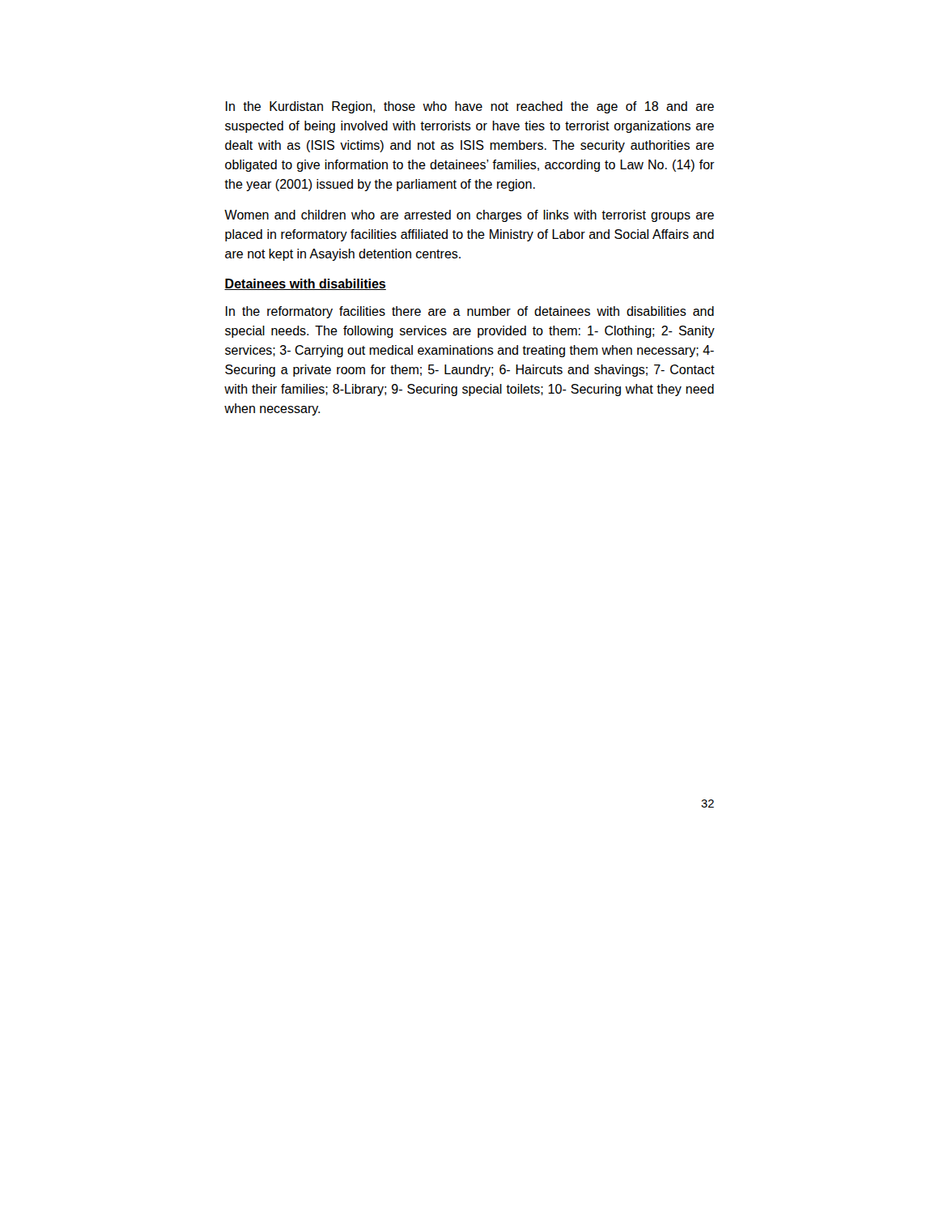In the Kurdistan Region, those who have not reached the age of 18 and are suspected of being involved with terrorists or have ties to terrorist organizations are dealt with as (ISIS victims) and not as ISIS members. The security authorities are obligated to give information to the detainees’ families, according to Law No. (14) for the year (2001) issued by the parliament of the region.
Women and children who are arrested on charges of links with terrorist groups are placed in reformatory facilities affiliated to the Ministry of Labor and Social Affairs and are not kept in Asayish detention centres.
Detainees with disabilities
In the reformatory facilities there are a number of detainees with disabilities and special needs. The following services are provided to them: 1- Clothing; 2- Sanity services; 3- Carrying out medical examinations and treating them when necessary; 4- Securing a private room for them; 5- Laundry; 6- Haircuts and shavings; 7- Contact with their families; 8-Library; 9- Securing special toilets; 10- Securing what they need when necessary.
32